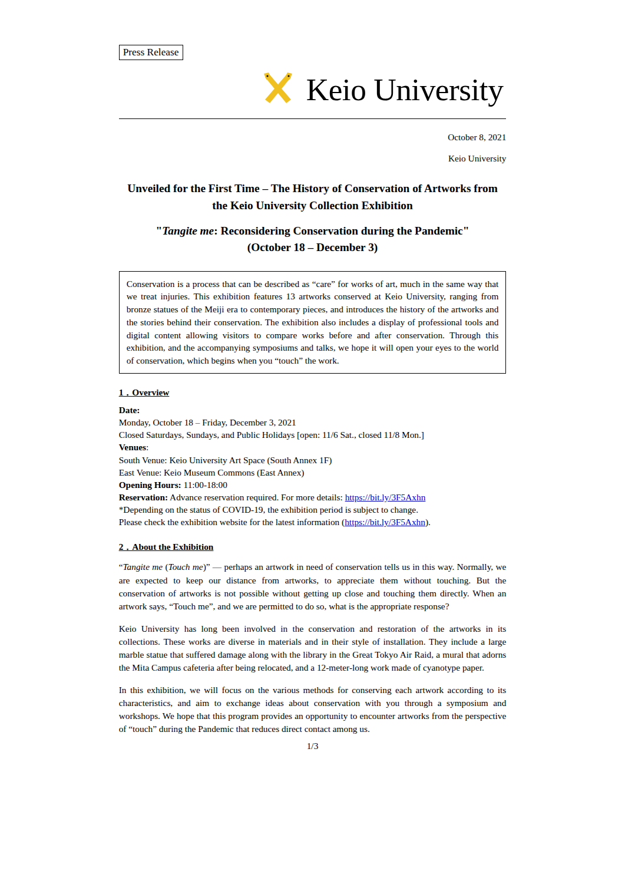Press Release
Keio University
October 8, 2021
Keio University
Unveiled for the First Time – The History of Conservation of Artworks from the Keio University Collection Exhibition
"Tangite me: Reconsidering Conservation during the Pandemic"
(October 18 – December 3)
Conservation is a process that can be described as “care” for works of art, much in the same way that we treat injuries. This exhibition features 13 artworks conserved at Keio University, ranging from bronze statues of the Meiji era to contemporary pieces, and introduces the history of the artworks and the stories behind their conservation. The exhibition also includes a display of professional tools and digital content allowing visitors to compare works before and after conservation. Through this exhibition, and the accompanying symposiums and talks, we hope it will open your eyes to the world of conservation, which begins when you “touch” the work.
1．Overview
Date:
Monday, October 18 – Friday, December 3, 2021
Closed Saturdays, Sundays, and Public Holidays [open: 11/6 Sat., closed 11/8 Mon.]
Venues:
South Venue: Keio University Art Space (South Annex 1F)
East Venue: Keio Museum Commons (East Annex)
Opening Hours: 11:00-18:00
Reservation: Advance reservation required. For more details: https://bit.ly/3F5Axhn
*Depending on the status of COVID-19, the exhibition period is subject to change.
Please check the exhibition website for the latest information (https://bit.ly/3F5Axhn).
2．About the Exhibition
“Tangite me (Touch me)” — perhaps an artwork in need of conservation tells us in this way. Normally, we are expected to keep our distance from artworks, to appreciate them without touching. But the conservation of artworks is not possible without getting up close and touching them directly. When an artwork says, “Touch me”, and we are permitted to do so, what is the appropriate response?
Keio University has long been involved in the conservation and restoration of the artworks in its collections. These works are diverse in materials and in their style of installation. They include a large marble statue that suffered damage along with the library in the Great Tokyo Air Raid, a mural that adorns the Mita Campus cafeteria after being relocated, and a 12-meter-long work made of cyanotype paper.
In this exhibition, we will focus on the various methods for conserving each artwork according to its characteristics, and aim to exchange ideas about conservation with you through a symposium and workshops. We hope that this program provides an opportunity to encounter artworks from the perspective of “touch” during the Pandemic that reduces direct contact among us.
1/3